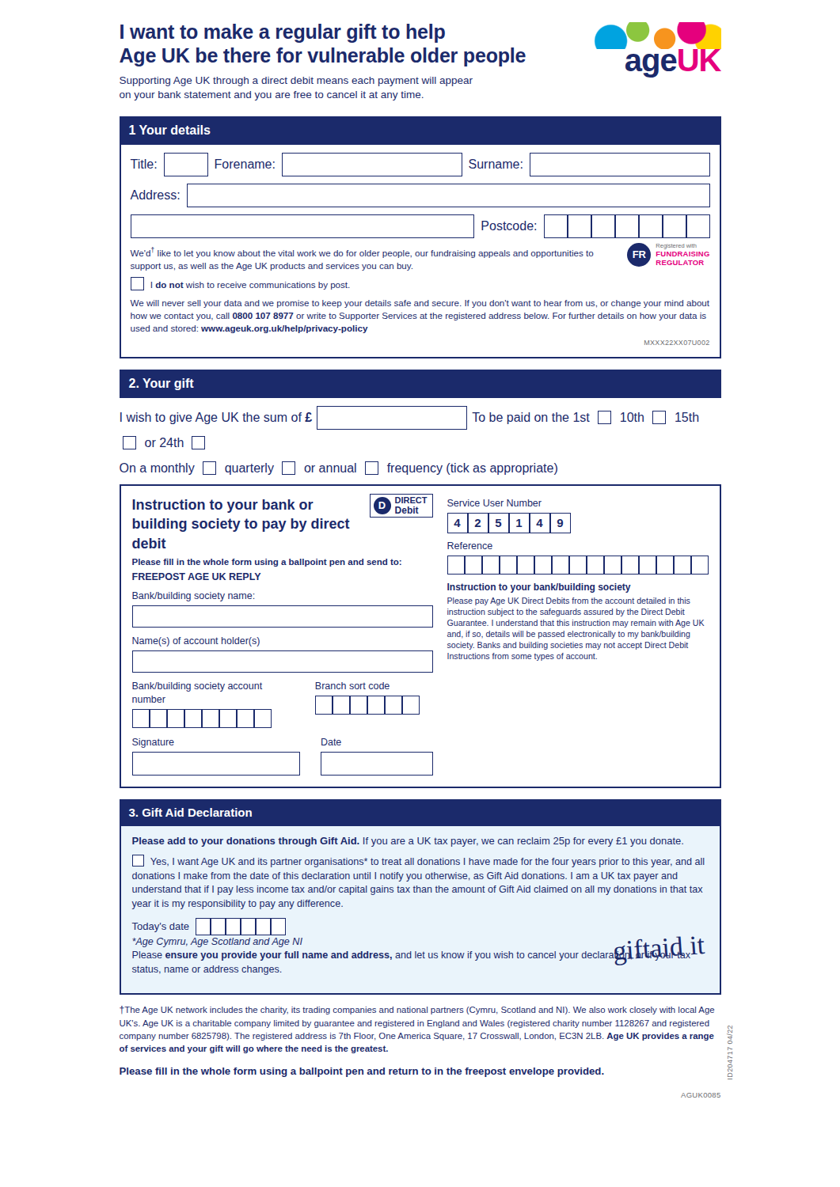I want to make a regular gift to help
Age UK be there for vulnerable older people
Supporting Age UK through a direct debit means each payment will appear
on your bank statement and you are free to cancel it at any time.
ageUK
1 Your details
Title: Forename: Surname:
Address:
Postcode:
FR Registered with
FUNDRAISING
REGULATOR
We'd† like to let you know about the vital work we do for older people, our fundraising appeals and opportunities to support us, as well as the Age UK products and services you can buy.
I do not wish to receive communications by post.
We will never sell your data and we promise to keep your details safe and secure. If you don't want to hear from us, or change your mind about how we contact you, call 0800 107 8977 or write to Supporter Services at the registered address below. For further details on how your data is used and stored: www.ageuk.org.uk/help/privacy-policy
MXXX22XX07U002
2. Your gift
I wish to give Age UK the sum of £ To be paid on the 1st 10th 15th or 24th
On a monthly quarterly or annual frequency (tick as appropriate)
D DIRECTDebit
Instruction to your bank or building society to pay by direct debit
Please fill in the whole form using a ballpoint pen and send to:
FREEPOST AGE UK REPLY
Bank/building society name:
Name(s) of account holder(s)
Bank/building society account number
Branch sort code
Signature
Date
Service User Number
425 149
Reference
Instruction to your bank/building society
Please pay Age UK Direct Debits from the account detailed in this instruction subject to the safeguards assured by the Direct Debit Guarantee. I understand that this instruction may remain with Age UK and, if so, details will be passed electronically to my bank/building society. Banks and building societies may not accept Direct Debit Instructions from some types of account.
3. Gift Aid Declaration
Please add to your donations through Gift Aid. If you are a UK tax payer, we can reclaim 25p for every £1 you donate.
Yes, I want Age UK and its partner organisations* to treat all donations I have made for the four years prior to this year, and all donations I make from the date of this declaration until I notify you otherwise, as Gift Aid donations. I am a UK tax payer and understand that if I pay less income tax and/or capital gains tax than the amount of Gift Aid claimed on all my donations in that tax year it is my responsibility to pay any difference.
Today's date
giftaid it
*Age Cymru, Age Scotland and Age NI
Please ensure you provide your full name and address, and let us know if you wish to cancel your declaration, or if your tax status, name or address changes.
†The Age UK network includes the charity, its trading companies and national partners (Cymru, Scotland and NI). We also work closely with local Age UK's. Age UK is a charitable company limited by guarantee and registered in England and Wales (registered charity number 1128267 and registered company number 6825798). The registered address is 7th Floor, One America Square, 17 Crosswall, London, EC3N 2LB. Age UK provides a range of services and your gift will go where the need is the greatest.
Please fill in the whole form using a ballpoint pen and return to in the freepost envelope provided.
ID204717 04/22
AGUK0085